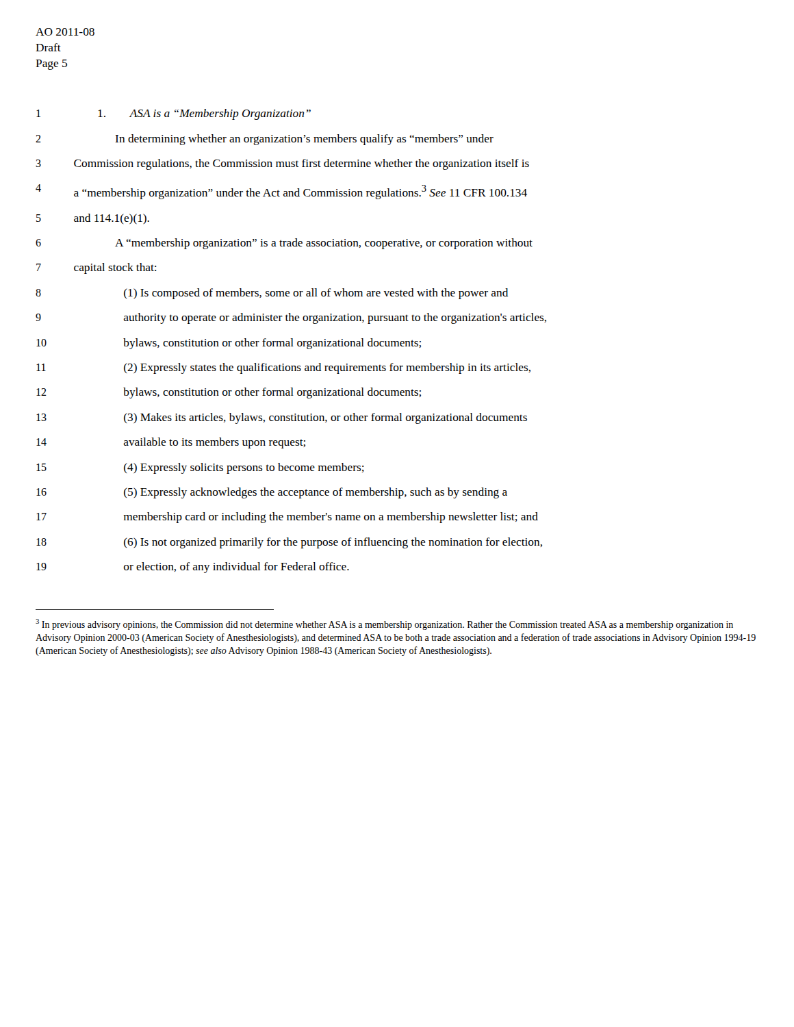AO 2011-08
Draft
Page 5
1. ASA is a “Membership Organization”
In determining whether an organization’s members qualify as “members” under
Commission regulations, the Commission must first determine whether the organization itself is
a “membership organization” under the Act and Commission regulations.3 See 11 CFR 100.134
and 114.1(e)(1).
A “membership organization” is a trade association, cooperative, or corporation without
capital stock that:
(1) Is composed of members, some or all of whom are vested with the power and
authority to operate or administer the organization, pursuant to the organization's articles,
bylaws, constitution or other formal organizational documents;
(2) Expressly states the qualifications and requirements for membership in its articles,
bylaws, constitution or other formal organizational documents;
(3) Makes its articles, bylaws, constitution, or other formal organizational documents
available to its members upon request;
(4) Expressly solicits persons to become members;
(5) Expressly acknowledges the acceptance of membership, such as by sending a
membership card or including the member's name on a membership newsletter list; and
(6) Is not organized primarily for the purpose of influencing the nomination for election,
or election, of any individual for Federal office.
3 In previous advisory opinions, the Commission did not determine whether ASA is a membership organization. Rather the Commission treated ASA as a membership organization in Advisory Opinion 2000-03 (American Society of Anesthesiologists), and determined ASA to be both a trade association and a federation of trade associations in Advisory Opinion 1994-19 (American Society of Anesthesiologists); see also Advisory Opinion 1988-43 (American Society of Anesthesiologists).